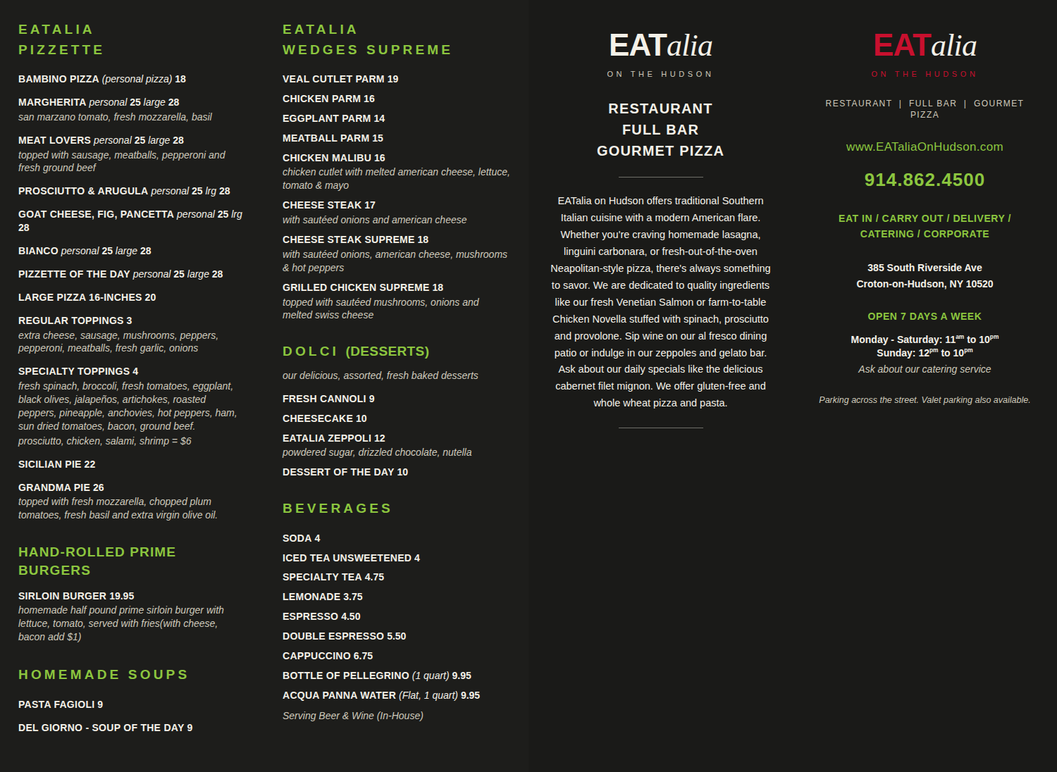EATalia
Pizzette
Bambino Pizza (personal pizza) 18
Margherita personal 25 large 28 san marzano tomato, fresh mozzarella, basil
Meat Lovers personal 25 large 28 topped with sausage, meatballs, pepperoni and fresh ground beef
Prosciutto & Arugula personal 25 lrg 28
Goat Cheese, Fig, Pancetta personal 25 lrg 28
Bianco personal 25 large 28
Pizzette of the Day personal 25 large 28
Large Pizza 16-inches 20
Regular Toppings 3 extra cheese, sausage, mushrooms, peppers, pepperoni, meatballs, fresh garlic, onions
Specialty Toppings 4 fresh spinach, broccoli, fresh tomatoes, eggplant, black olives, jalapeños, artichokes, roasted peppers, pineapple, anchovies, hot peppers, ham, sun dried tomatoes, bacon, ground beef. prosciutto, chicken, salami, shrimp = $6
Sicilian Pie 22
Grandma Pie 26 topped with fresh mozzarella, chopped plum tomatoes, fresh basil and extra virgin olive oil.
Hand-Rolled Prime Burgers
Sirloin Burger 19.95 homemade half pound prime sirloin burger with lettuce, tomato, served with fries(with cheese, bacon add $1)
Homemade Soups
Pasta Fagioli 9
Del Giorno - Soup of the Day 9
EATalia
Wedges Supreme
Veal Cutlet Parm 19
Chicken Parm 16
Eggplant Parm 14
Meatball Parm 15
Chicken Malibu 16 chicken cutlet with melted american cheese, lettuce, tomato & mayo
Cheese Steak 17 with sautéed onions and american cheese
Cheese Steak Supreme 18 with sautéed onions, american cheese, mushrooms & hot peppers
Grilled Chicken Supreme 18 topped with sautéed mushrooms, onions and melted swiss cheese
Dolci (Desserts)
our delicious, assorted, fresh baked desserts
Fresh Cannoli 9
Cheesecake 10
EATalia Zeppoli 12 powdered sugar, drizzled chocolate, nutella
Dessert of the Day 10
Beverages
Soda 4
Iced Tea Unsweetened 4
Specialty Tea 4.75
Lemonade 3.75
Espresso 4.50
Double Espresso 5.50
Cappuccino 6.75
Bottle of Pellegrino (1 quart) 9.95
Acqua Panna Water (Flat, 1 quart) 9.95
Serving Beer & Wine (In-House)
EAT alia On the Hudson
Restaurant
Full Bar
Gourmet Pizza
EATalia on Hudson offers traditional Southern Italian cuisine with a modern American flare. Whether you're craving homemade lasagna, linguini carbonara, or fresh-out-of-the-oven Neapolitan-style pizza, there's always something to savor. We are dedicated to quality ingredients like our fresh Venetian Salmon or farm-to-table Chicken Novella stuffed with spinach, prosciutto and provolone. Sip wine on our al fresco dining patio or indulge in our zeppoles and gelato bar. Ask about our daily specials like the delicious cabernet filet mignon. We offer gluten-free and whole wheat pizza and pasta.
EAT alia On the Hudson
Restaurant | Full Bar | Gourmet Pizza
www.EATaliaOnHudson.com
914.862.4500
Eat In / Carry Out / Delivery /
Catering / Corporate
385 South Riverside Ave
Croton-on-Hudson, NY 10520
Open 7 Days a Week
Monday - Saturday: 11am to 10pm
Sunday: 12pm to 10pm Ask about our catering service
Parking across the street. Valet parking also available.